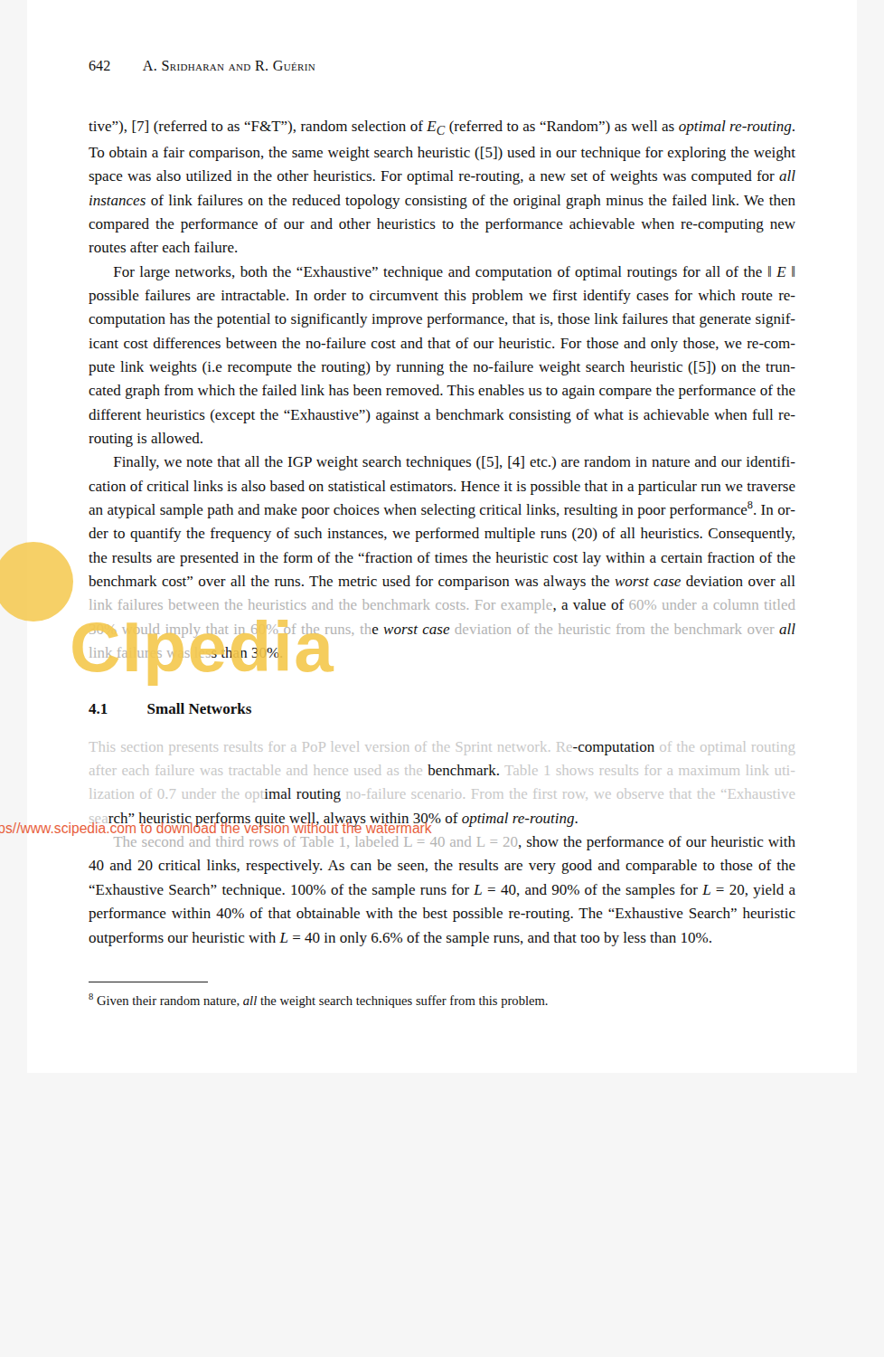642 A. Sridharan and R. Guérin
tive”), [7] (referred to as “F&T”), random selection of EC (referred to as “Random”) as well as optimal re-routing. To obtain a fair comparison, the same weight search heuristic ([5]) used in our technique for exploring the weight space was also utilized in the other heuristics. For optimal re-routing, a new set of weights was computed for all instances of link failures on the reduced topology consisting of the original graph minus the failed link. We then compared the performance of our and other heuristics to the performance achievable when re-computing new routes after each failure.
For large networks, both the “Exhaustive” technique and computation of optimal routings for all of the ‖ E ‖ possible failures are intractable. In order to circumvent this problem we first identify cases for which route re-computation has the potential to significantly improve performance, that is, those link failures that generate significant cost differences between the no-failure cost and that of our heuristic. For those and only those, we re-compute link weights (i.e recompute the routing) by running the no-failure weight search heuristic ([5]) on the truncated graph from which the failed link has been removed. This enables us to again compare the performance of the different heuristics (except the “Exhaustive”) against a benchmark consisting of what is achievable when full re-routing is allowed.
Finally, we note that all the IGP weight search techniques ([5], [4] etc.) are random in nature and our identification of critical links is also based on statistical estimators. Hence it is possible that in a particular run we traverse an atypical sample path and make poor choices when selecting critical links, resulting in poor performance8. In order to quantify the frequency of such instances, we performed multiple runs (20) of all heuristics. Consequently, the results are presented in the form of the “fraction of times the heuristic cost lay within a certain fraction of the benchmark cost” over all the runs. The metric used for comparison was always the worst case deviation over all link failures between the heuristics and the benchmark costs. For example, a value of 60% under a column titled 30% would imply that in 60% of the runs, the worst case deviation of the heuristic from the benchmark over all link failures was less than 30%.
4.1 Small Networks
This section presents results for a PoP level version of the Sprint network. Re-computation of the optimal routing after each failure was tractable and hence used as the benchmark. Table 1 shows results for a maximum link utilization of 0.7 under the optimal routing no-failure scenario. From the first row, we observe that the “Exhaustive search” heuristic performs quite well, always within 30% of optimal re-routing.
The second and third rows of Table 1, labeled L = 40 and L = 20, show the performance of our heuristic with 40 and 20 critical links, respectively. As can be seen, the results are very good and comparable to those of the “Exhaustive Search” technique. 100% of the sample runs for L = 40, and 90% of the samples for L = 20, yield a performance within 40% of that obtainable with the best possible re-routing. The “Exhaustive Search” heuristic outperforms our heuristic with L = 40 in only 6.6% of the sample runs, and that too by less than 10%.
8 Given their random nature, all the weight search techniques suffer from this problem.
CIpedia
https//www.scipedia.com to download the version without the watermark